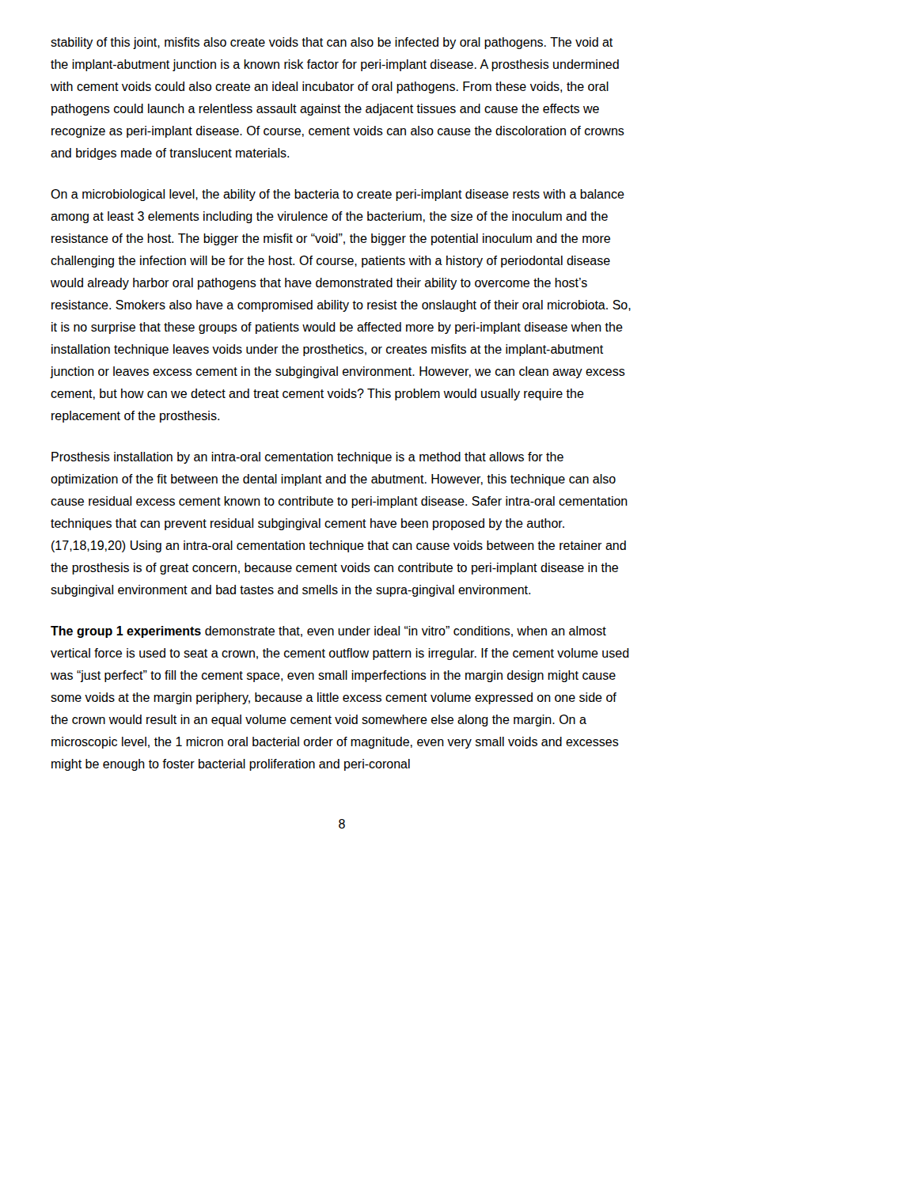stability of this joint, misfits also create voids that can also be infected by oral pathogens. The void at the implant-abutment junction is a known risk factor for peri-implant disease. A prosthesis undermined with cement voids could also create an ideal incubator of oral pathogens. From these voids, the oral pathogens could launch a relentless assault against the adjacent tissues and cause the effects we recognize as peri-implant disease. Of course, cement voids can also cause the discoloration of crowns and bridges made of translucent materials.
On a microbiological level, the ability of the bacteria to create peri-implant disease rests with a balance among at least 3 elements including the virulence of the bacterium, the size of the inoculum and the resistance of the host. The bigger the misfit or “void”, the bigger the potential inoculum and the more challenging the infection will be for the host. Of course, patients with a history of periodontal disease would already harbor oral pathogens that have demonstrated their ability to overcome the host’s resistance. Smokers also have a compromised ability to resist the onslaught of their oral microbiota. So, it is no surprise that these groups of patients would be affected more by peri-implant disease when the installation technique leaves voids under the prosthetics, or creates misfits at the implant-abutment junction or leaves excess cement in the subgingival environment. However, we can clean away excess cement, but how can we detect and treat cement voids? This problem would usually require the replacement of the prosthesis.
Prosthesis installation by an intra-oral cementation technique is a method that allows for the optimization of the fit between the dental implant and the abutment. However, this technique can also cause residual excess cement known to contribute to peri-implant disease. Safer intra-oral cementation techniques that can prevent residual subgingival cement have been proposed by the author. (17,18,19,20) Using an intra-oral cementation technique that can cause voids between the retainer and the prosthesis is of great concern, because cement voids can contribute to peri-implant disease in the subgingival environment and bad tastes and smells in the supra-gingival environment.
The group 1 experiments demonstrate that, even under ideal “in vitro” conditions, when an almost vertical force is used to seat a crown, the cement outflow pattern is irregular. If the cement volume used was “just perfect” to fill the cement space, even small imperfections in the margin design might cause some voids at the margin periphery, because a little excess cement volume expressed on one side of the crown would result in an equal volume cement void somewhere else along the margin. On a microscopic level, the 1 micron oral bacterial order of magnitude, even very small voids and excesses might be enough to foster bacterial proliferation and peri-coronal
8